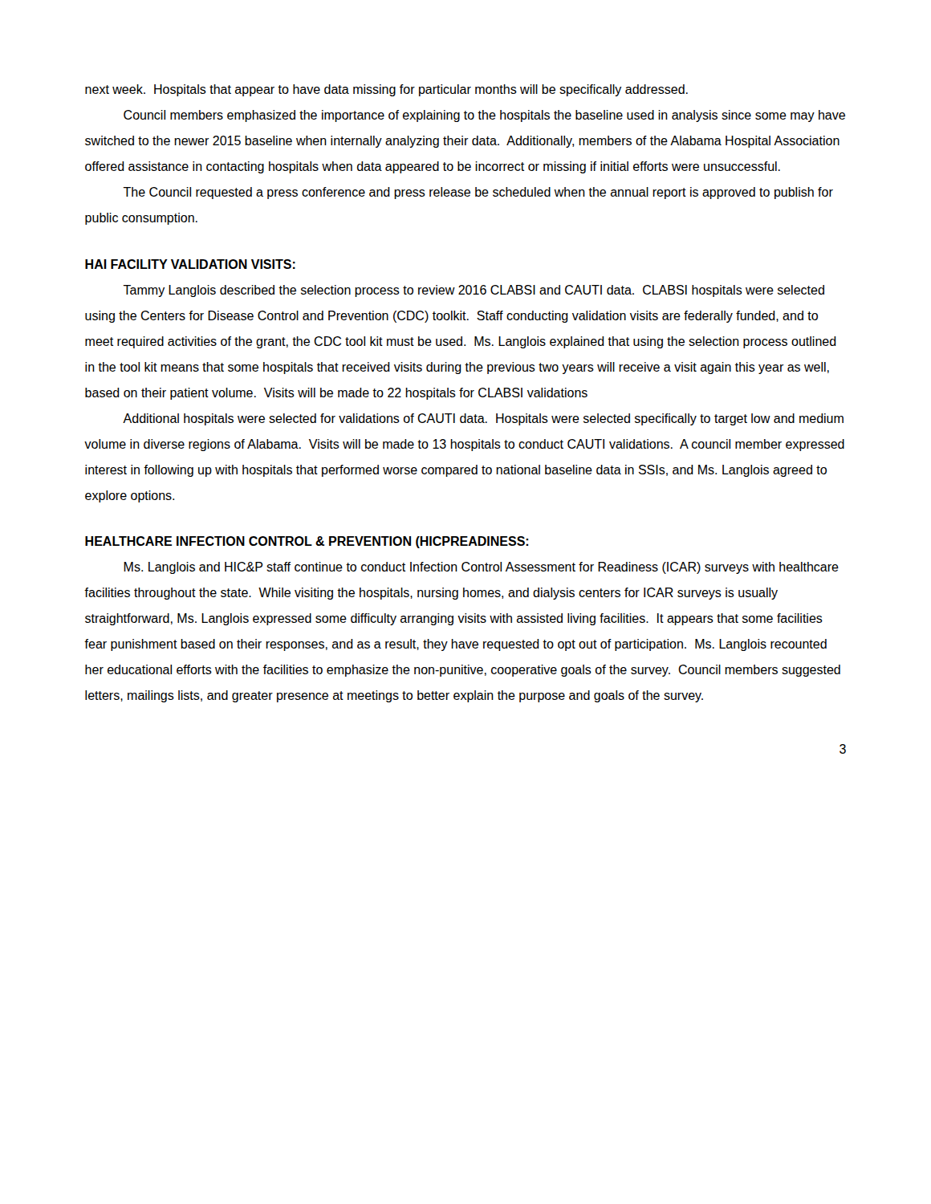next week. Hospitals that appear to have data missing for particular months will be specifically addressed.
Council members emphasized the importance of explaining to the hospitals the baseline used in analysis since some may have switched to the newer 2015 baseline when internally analyzing their data. Additionally, members of the Alabama Hospital Association offered assistance in contacting hospitals when data appeared to be incorrect or missing if initial efforts were unsuccessful.
The Council requested a press conference and press release be scheduled when the annual report is approved to publish for public consumption.
HAI FACILITY VALIDATION VISITS:
Tammy Langlois described the selection process to review 2016 CLABSI and CAUTI data. CLABSI hospitals were selected using the Centers for Disease Control and Prevention (CDC) toolkit. Staff conducting validation visits are federally funded, and to meet required activities of the grant, the CDC tool kit must be used. Ms. Langlois explained that using the selection process outlined in the tool kit means that some hospitals that received visits during the previous two years will receive a visit again this year as well, based on their patient volume. Visits will be made to 22 hospitals for CLABSI validations
Additional hospitals were selected for validations of CAUTI data. Hospitals were selected specifically to target low and medium volume in diverse regions of Alabama. Visits will be made to 13 hospitals to conduct CAUTI validations. A council member expressed interest in following up with hospitals that performed worse compared to national baseline data in SSIs, and Ms. Langlois agreed to explore options.
HEALTHCARE INFECTION CONTROL & PREVENTION (HICPREADINESS:
Ms. Langlois and HIC&P staff continue to conduct Infection Control Assessment for Readiness (ICAR) surveys with healthcare facilities throughout the state. While visiting the hospitals, nursing homes, and dialysis centers for ICAR surveys is usually straightforward, Ms. Langlois expressed some difficulty arranging visits with assisted living facilities. It appears that some facilities fear punishment based on their responses, and as a result, they have requested to opt out of participation. Ms. Langlois recounted her educational efforts with the facilities to emphasize the non-punitive, cooperative goals of the survey. Council members suggested letters, mailings lists, and greater presence at meetings to better explain the purpose and goals of the survey.
3